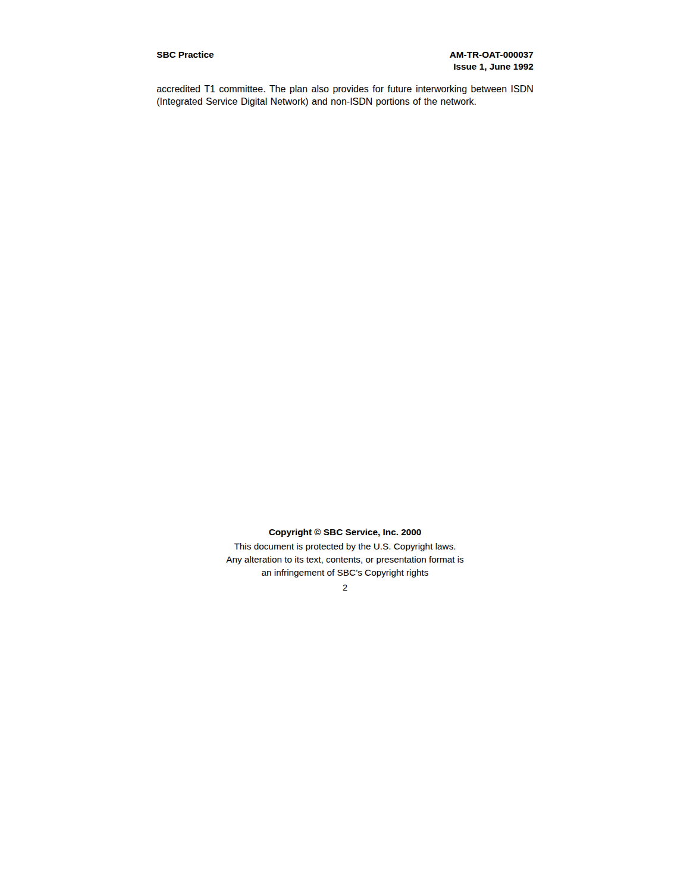SBC Practice
AM-TR-OAT-000037
Issue 1, June 1992
accredited T1 committee. The plan also provides for future interworking between ISDN (Integrated Service Digital Network) and non-ISDN portions of the network.
Copyright © SBC Service, Inc. 2000
This document is protected by the U.S. Copyright laws.
Any alteration to its text, contents, or presentation format is
an infringement of SBC’s Copyright rights
2